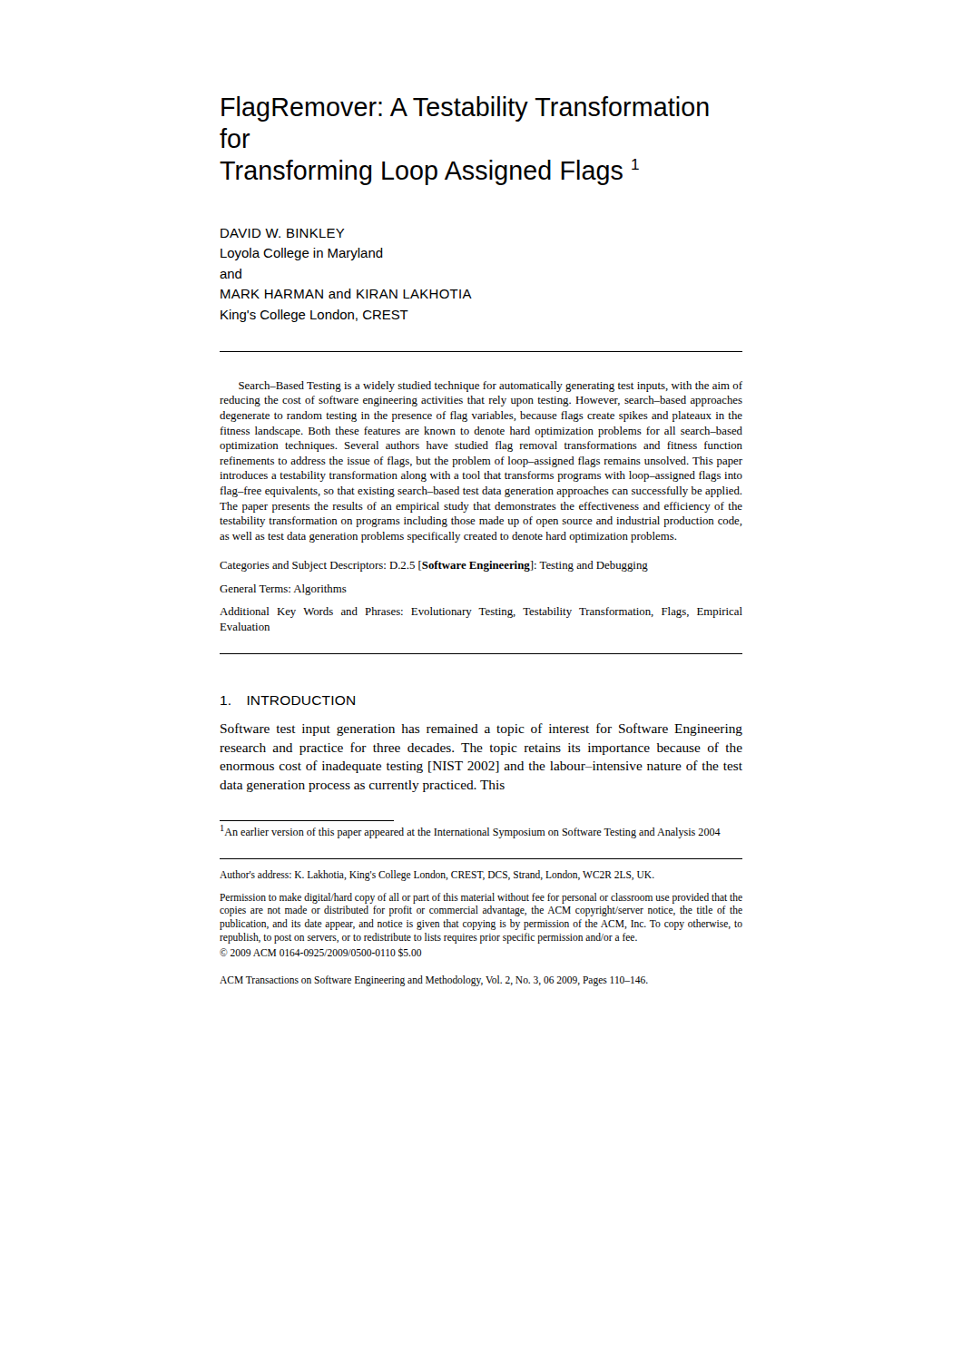FlagRemover: A Testability Transformation for
Transforming Loop Assigned Flags 1
DAVID W. BINKLEY
Loyola College in Maryland
and
MARK HARMAN and KIRAN LAKHOTIA
King's College London, CREST
Search–Based Testing is a widely studied technique for automatically generating test inputs, with the aim of reducing the cost of software engineering activities that rely upon testing. However, search–based approaches degenerate to random testing in the presence of flag variables, because flags create spikes and plateaux in the fitness landscape. Both these features are known to denote hard optimization problems for all search–based optimization techniques. Several authors have studied flag removal transformations and fitness function refinements to address the issue of flags, but the problem of loop–assigned flags remains unsolved. This paper introduces a testability transformation along with a tool that transforms programs with loop–assigned flags into flag–free equivalents, so that existing search–based test data generation approaches can successfully be applied. The paper presents the results of an empirical study that demonstrates the effectiveness and efficiency of the testability transformation on programs including those made up of open source and industrial production code, as well as test data generation problems specifically created to denote hard optimization problems.
Categories and Subject Descriptors: D.2.5 [Software Engineering]: Testing and Debugging
General Terms: Algorithms
Additional Key Words and Phrases: Evolutionary Testing, Testability Transformation, Flags, Empirical Evaluation
1. INTRODUCTION
Software test input generation has remained a topic of interest for Software Engineering research and practice for three decades. The topic retains its importance because of the enormous cost of inadequate testing [NIST 2002] and the labour–intensive nature of the test data generation process as currently practiced. This
1An earlier version of this paper appeared at the International Symposium on Software Testing and Analysis 2004
Author's address: K. Lakhotia, King's College London, CREST, DCS, Strand, London, WC2R 2LS, UK.
Permission to make digital/hard copy of all or part of this material without fee for personal or classroom use provided that the copies are not made or distributed for profit or commercial advantage, the ACM copyright/server notice, the title of the publication, and its date appear, and notice is given that copying is by permission of the ACM, Inc. To copy otherwise, to republish, to post on servers, or to redistribute to lists requires prior specific permission and/or a fee.
© 2009 ACM 0164-0925/2009/0500-0110 $5.00
ACM Transactions on Software Engineering and Methodology, Vol. 2, No. 3, 06 2009, Pages 110–146.